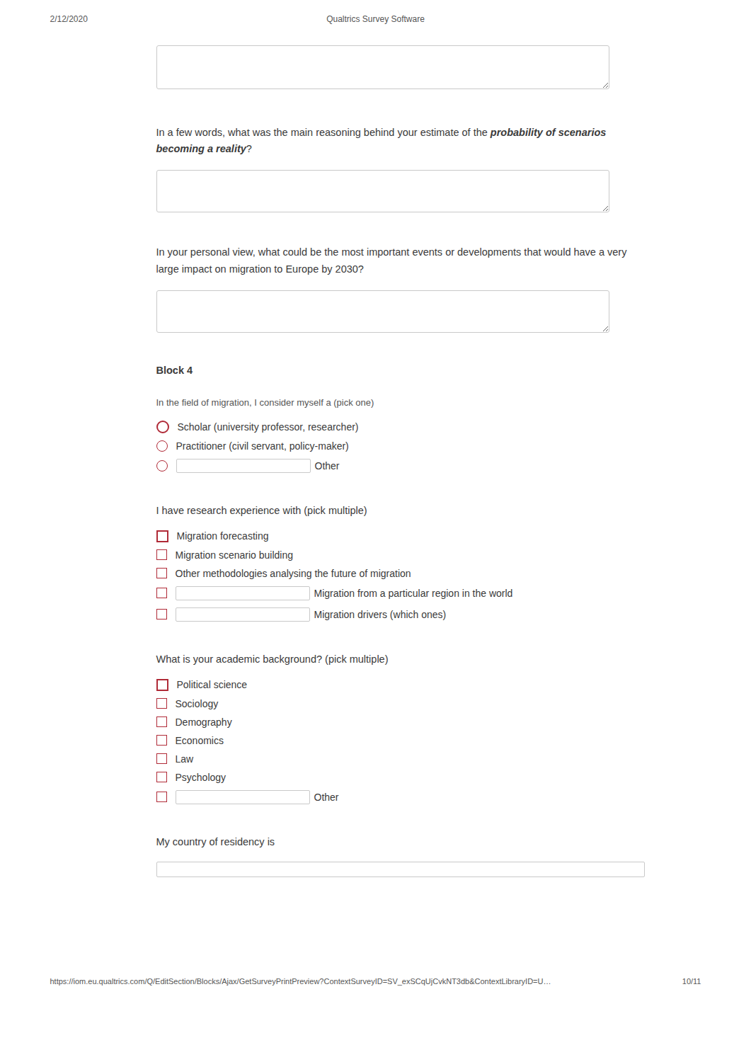2/12/2020 Qualtrics Survey Software
In a few words, what was the main reasoning behind your estimate of the probability of scenarios becoming a reality?
In your personal view, what could be the most important events or developments that would have a very large impact on migration to Europe by 2030?
Block 4
In the field of migration, I consider myself a (pick one)
Scholar (university professor, researcher)
Practitioner (civil servant, policy-maker)
Other
I have research experience with (pick multiple)
Migration forecasting
Migration scenario building
Other methodologies analysing the future of migration
Migration from a particular region in the world
Migration drivers (which ones)
What is your academic background? (pick multiple)
Political science
Sociology
Demography
Economics
Law
Psychology
Other
My country of residency is
https://iom.eu.qualtrics.com/Q/EditSection/Blocks/Ajax/GetSurveyPrintPreview?ContextSurveyID=SV_exSCqUjCvkNT3db&ContextLibraryID=U… 10/11